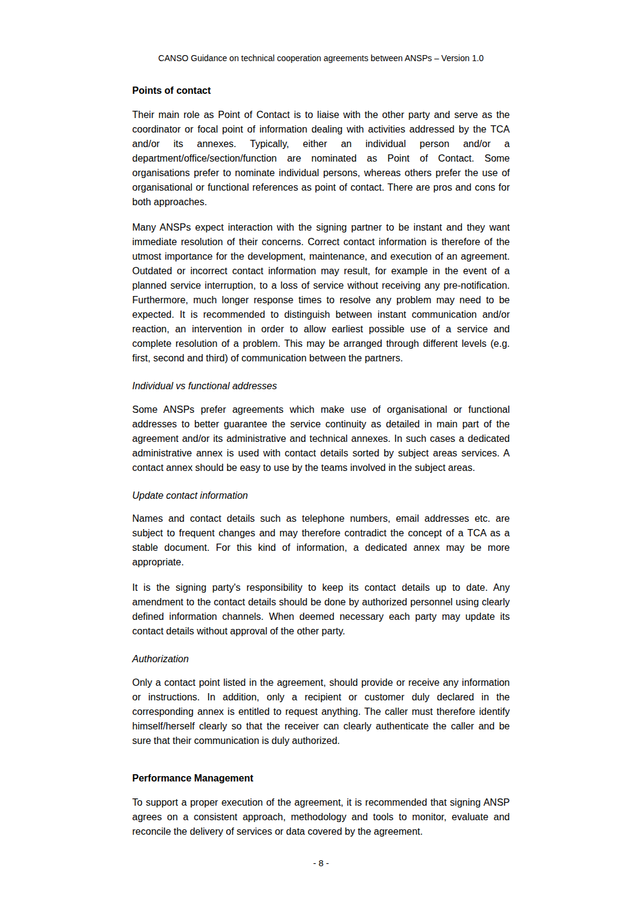CANSO Guidance on technical cooperation agreements between ANSPs – Version 1.0
Points of contact
Their main role as Point of Contact is to liaise with the other party and serve as the coordinator or focal point of information dealing with activities addressed by the TCA and/or its annexes. Typically, either an individual person and/or a department/office/section/function are nominated as Point of Contact. Some organisations prefer to nominate individual persons, whereas others prefer the use of organisational or functional references as point of contact. There are pros and cons for both approaches.
Many ANSPs expect interaction with the signing partner to be instant and they want immediate resolution of their concerns. Correct contact information is therefore of the utmost importance for the development, maintenance, and execution of an agreement. Outdated or incorrect contact information may result, for example in the event of a planned service interruption, to a loss of service without receiving any pre-notification. Furthermore, much longer response times to resolve any problem may need to be expected. It is recommended to distinguish between instant communication and/or reaction, an intervention in order to allow earliest possible use of a service and complete resolution of a problem. This may be arranged through different levels (e.g. first, second and third) of communication between the partners.
Individual vs functional addresses
Some ANSPs prefer agreements which make use of organisational or functional addresses to better guarantee the service continuity as detailed in main part of the agreement and/or its administrative and technical annexes. In such cases a dedicated administrative annex is used with contact details sorted by subject areas services. A contact annex should be easy to use by the teams involved in the subject areas.
Update contact information
Names and contact details such as telephone numbers, email addresses etc. are subject to frequent changes and may therefore contradict the concept of a TCA as a stable document. For this kind of information, a dedicated annex may be more appropriate.
It is the signing party's responsibility to keep its contact details up to date. Any amendment to the contact details should be done by authorized personnel using clearly defined information channels. When deemed necessary each party may update its contact details without approval of the other party.
Authorization
Only a contact point listed in the agreement, should provide or receive any information or instructions. In addition, only a recipient or customer duly declared in the corresponding annex is entitled to request anything. The caller must therefore identify himself/herself clearly so that the receiver can clearly authenticate the caller and be sure that their communication is duly authorized.
Performance Management
To support a proper execution of the agreement, it is recommended that signing ANSP agrees on a consistent approach, methodology and tools to monitor, evaluate and reconcile the delivery of services or data covered by the agreement.
- 8 -